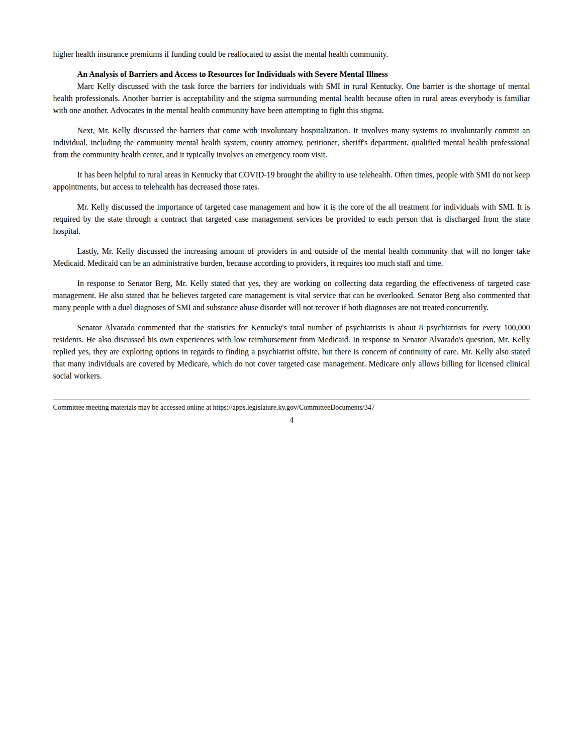higher health insurance premiums if funding could be reallocated to assist the mental health community.
An Analysis of Barriers and Access to Resources for Individuals with Severe Mental Illness
Marc Kelly discussed with the task force the barriers for individuals with SMI in rural Kentucky. One barrier is the shortage of mental health professionals. Another barrier is acceptability and the stigma surrounding mental health because often in rural areas everybody is familiar with one another. Advocates in the mental health community have been attempting to fight this stigma.
Next, Mr. Kelly discussed the barriers that come with involuntary hospitalization. It involves many systems to involuntarily commit an individual, including the community mental health system, county attorney, petitioner, sheriff's department, qualified mental health professional from the community health center, and it typically involves an emergency room visit.
It has been helpful to rural areas in Kentucky that COVID-19 brought the ability to use telehealth. Often times, people with SMI do not keep appointments, but access to telehealth has decreased those rates.
Mr. Kelly discussed the importance of targeted case management and how it is the core of the all treatment for individuals with SMI. It is required by the state through a contract that targeted case management services be provided to each person that is discharged from the state hospital.
Lastly, Mr. Kelly discussed the increasing amount of providers in and outside of the mental health community that will no longer take Medicaid. Medicaid can be an administrative burden, because according to providers, it requires too much staff and time.
In response to Senator Berg, Mr. Kelly stated that yes, they are working on collecting data regarding the effectiveness of targeted case management. He also stated that he believes targeted care management is vital service that can be overlooked. Senator Berg also commented that many people with a duel diagnoses of SMI and substance abuse disorder will not recover if both diagnoses are not treated concurrently.
Senator Alvarado commented that the statistics for Kentucky's total number of psychiatrists is about 8 psychiatrists for every 100,000 residents. He also discussed his own experiences with low reimbursement from Medicaid. In response to Senator Alvarado's question, Mr. Kelly replied yes, they are exploring options in regards to finding a psychiatrist offsite, but there is concern of continuity of care. Mr. Kelly also stated that many individuals are covered by Medicare, which do not cover targeted case management. Medicare only allows billing for licensed clinical social workers.
Committee meeting materials may be accessed online at https://apps.legislature.ky.gov/CommitteeDocuments/347
4